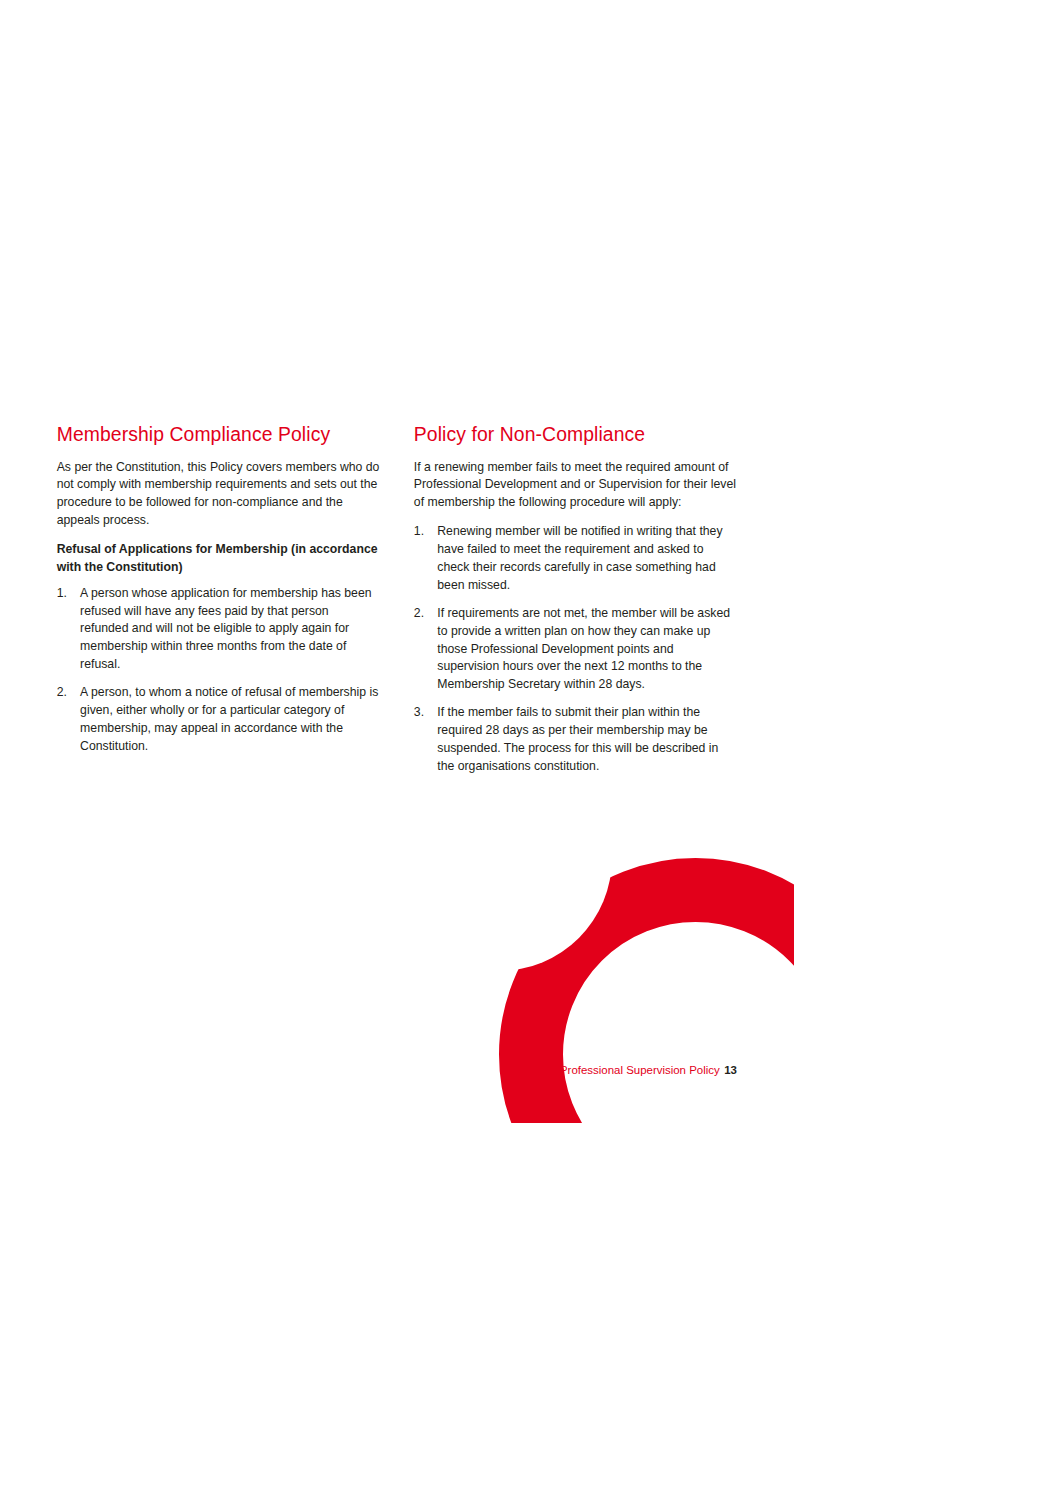Membership Compliance Policy
As per the Constitution, this Policy covers members who do not comply with membership requirements and sets out the procedure to be followed for non-compliance and the appeals process.
Refusal of Applications for Membership (in accordance with the Constitution)
A person whose application for membership has been refused will have any fees paid by that person refunded and will not be eligible to apply again for membership within three months from the date of refusal.
A person, to whom a notice of refusal of membership is given, either wholly or for a particular category of membership, may appeal in accordance with the Constitution.
Policy for Non-Compliance
If a renewing member fails to meet the required amount of Professional Development and or Supervision for their level of membership the following procedure will apply:
Renewing member will be notified in writing that they have failed to meet the requirement and asked to check their records carefully in case something had been missed.
If requirements are not met, the member will be asked to provide a written plan on how they can make up those Professional Development points and supervision hours over the next 12 months to the Membership Secretary within 28 days.
If the member fails to submit their plan within the required 28 days as per their membership may be suspended. The process for this will be described in the organisations constitution.
Professional Supervision Policy13